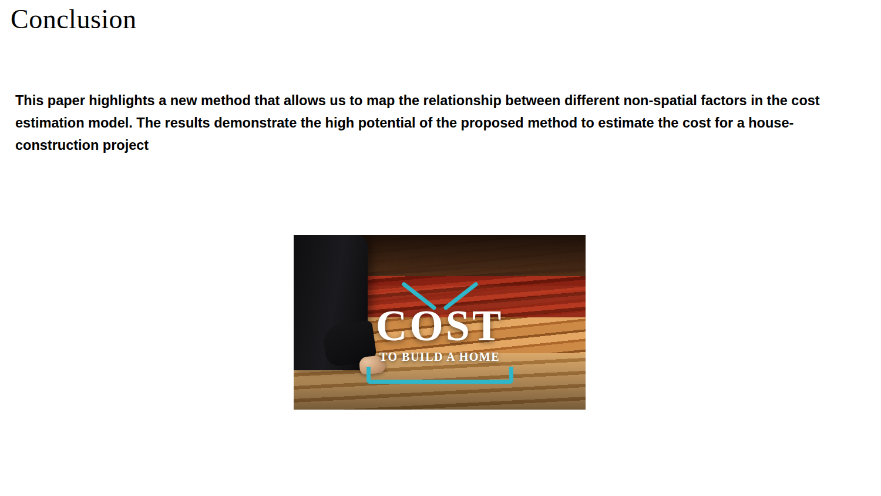Conclusion
This paper highlights a new method that allows us to map the relationship between different non-spatial factors in the cost estimation model. The results demonstrate the high potential of the proposed method to estimate the cost for a house-construction project
COST
TO BUILD A HOME